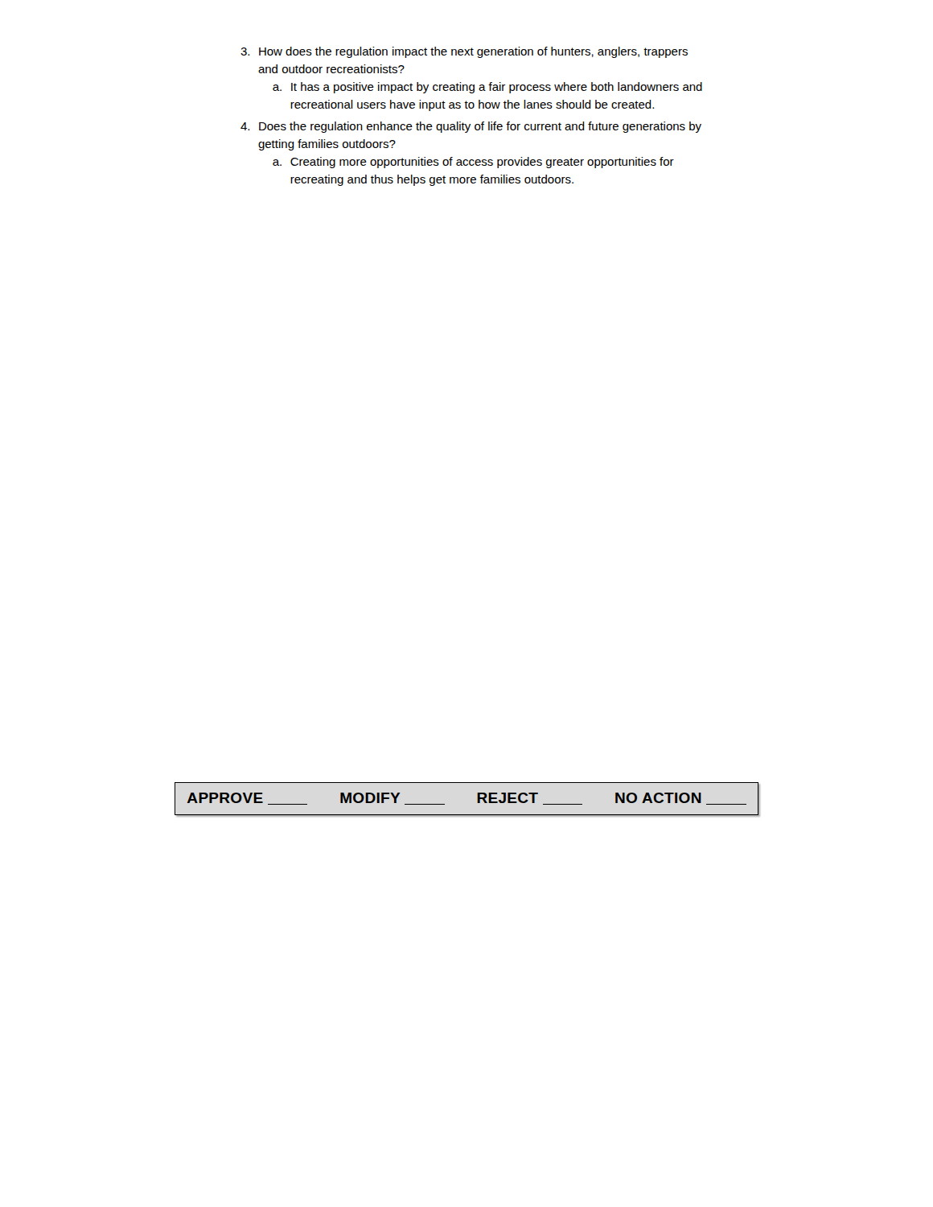How does the regulation impact the next generation of hunters, anglers, trappers and outdoor recreationists?
It has a positive impact by creating a fair process where both landowners and recreational users have input as to how the lanes should be created.
Does the regulation enhance the quality of life for current and future generations by getting families outdoors?
Creating more opportunities of access provides greater opportunities for recreating and thus helps get more families outdoors.
APPROVE MODIFY REJECT NO ACTION